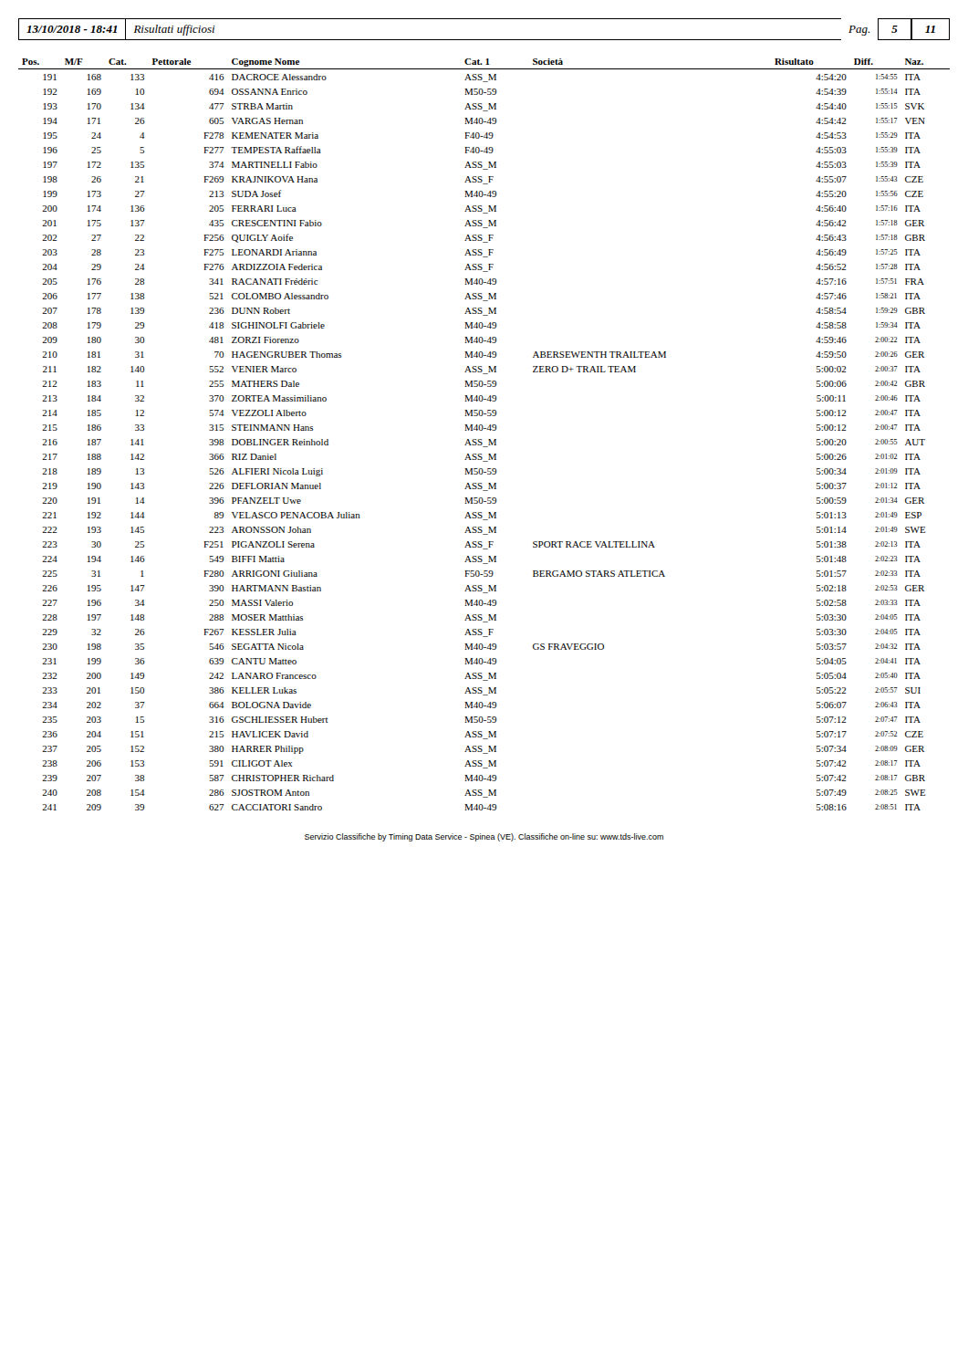13/10/2018 - 18:41 Risultati ufficiosi Pag. 5 11
| Pos. | M/F | Cat. | Pettorale | Cognome Nome | Cat. 1 | Società | Risultato | Diff. | Naz. |
| --- | --- | --- | --- | --- | --- | --- | --- | --- | --- |
| 191 | 168 | 133 | 416 | DACROCE Alessandro | ASS_M | | 4:54:20 | 1:54:55 | ITA |
| 192 | 169 | 10 | 694 | OSSANNA Enrico | M50-59 | | 4:54:39 | 1:55:14 | ITA |
| 193 | 170 | 134 | 477 | STRBA Martin | ASS_M | | 4:54:40 | 1:55:15 | SVK |
| 194 | 171 | 26 | 605 | VARGAS Hernan | M40-49 | | 4:54:42 | 1:55:17 | VEN |
| 195 | 24 | 4 | F278 | KEMENATER Maria | F40-49 | | 4:54:53 | 1:55:29 | ITA |
| 196 | 25 | 5 | F277 | TEMPESTA Raffaella | F40-49 | | 4:55:03 | 1:55:39 | ITA |
| 197 | 172 | 135 | 374 | MARTINELLI Fabio | ASS_M | | 4:55:03 | 1:55:39 | ITA |
| 198 | 26 | 21 | F269 | KRAJNIKOVA Hana | ASS_F | | 4:55:07 | 1:55:43 | CZE |
| 199 | 173 | 27 | 213 | SUDA Josef | M40-49 | | 4:55:20 | 1:55:56 | CZE |
| 200 | 174 | 136 | 205 | FERRARI Luca | ASS_M | | 4:56:40 | 1:57:16 | ITA |
| 201 | 175 | 137 | 435 | CRESCENTINI Fabio | ASS_M | | 4:56:42 | 1:57:18 | GER |
| 202 | 27 | 22 | F256 | QUIGLY Aoife | ASS_F | | 4:56:43 | 1:57:18 | GBR |
| 203 | 28 | 23 | F275 | LEONARDI Arianna | ASS_F | | 4:56:49 | 1:57:25 | ITA |
| 204 | 29 | 24 | F276 | ARDIZZOIA Federica | ASS_F | | 4:56:52 | 1:57:28 | ITA |
| 205 | 176 | 28 | 341 | RACANATI Frédéric | M40-49 | | 4:57:16 | 1:57:51 | FRA |
| 206 | 177 | 138 | 521 | COLOMBO Alessandro | ASS_M | | 4:57:46 | 1:58:21 | ITA |
| 207 | 178 | 139 | 236 | DUNN Robert | ASS_M | | 4:58:54 | 1:59:29 | GBR |
| 208 | 179 | 29 | 418 | SIGHINOLFI Gabriele | M40-49 | | 4:58:58 | 1:59:34 | ITA |
| 209 | 180 | 30 | 481 | ZORZI Fiorenzo | M40-49 | | 4:59:46 | 2:00:22 | ITA |
| 210 | 181 | 31 | 70 | HAGENGRUBER Thomas | M40-49 | ABERSEWENTH TRAILTEAM | 4:59:50 | 2:00:26 | GER |
| 211 | 182 | 140 | 552 | VENIER Marco | ASS_M | ZERO D+ TRAIL TEAM | 5:00:02 | 2:00:37 | ITA |
| 212 | 183 | 11 | 255 | MATHERS Dale | M50-59 | | 5:00:06 | 2:00:42 | GBR |
| 213 | 184 | 32 | 370 | ZORTEA Massimiliano | M40-49 | | 5:00:11 | 2:00:46 | ITA |
| 214 | 185 | 12 | 574 | VEZZOLI Alberto | M50-59 | | 5:00:12 | 2:00:47 | ITA |
| 215 | 186 | 33 | 315 | STEINMANN Hans | M40-49 | | 5:00:12 | 2:00:47 | ITA |
| 216 | 187 | 141 | 398 | DOBLINGER Reinhold | ASS_M | | 5:00:20 | 2:00:55 | AUT |
| 217 | 188 | 142 | 366 | RIZ Daniel | ASS_M | | 5:00:26 | 2:01:02 | ITA |
| 218 | 189 | 13 | 526 | ALFIERI Nicola Luigi | M50-59 | | 5:00:34 | 2:01:09 | ITA |
| 219 | 190 | 143 | 226 | DEFLORIAN Manuel | ASS_M | | 5:00:37 | 2:01:12 | ITA |
| 220 | 191 | 14 | 396 | PFANZELT Uwe | M50-59 | | 5:00:59 | 2:01:34 | GER |
| 221 | 192 | 144 | 89 | VELASCO PENACOBA Julian | ASS_M | | 5:01:13 | 2:01:49 | ESP |
| 222 | 193 | 145 | 223 | ARONSSON Johan | ASS_M | | 5:01:14 | 2:01:49 | SWE |
| 223 | 30 | 25 | F251 | PIGANZOLI Serena | ASS_F | SPORT RACE VALTELLINA | 5:01:38 | 2:02:13 | ITA |
| 224 | 194 | 146 | 549 | BIFFI Mattia | ASS_M | | 5:01:48 | 2:02:23 | ITA |
| 225 | 31 | 1 | F280 | ARRIGONI Giuliana | F50-59 | BERGAMO STARS ATLETICA | 5:01:57 | 2:02:33 | ITA |
| 226 | 195 | 147 | 390 | HARTMANN Bastian | ASS_M | | 5:02:18 | 2:02:53 | GER |
| 227 | 196 | 34 | 250 | MASSI Valerio | M40-49 | | 5:02:58 | 2:03:33 | ITA |
| 228 | 197 | 148 | 288 | MOSER Matthias | ASS_M | | 5:03:30 | 2:04:05 | ITA |
| 229 | 32 | 26 | F267 | KESSLER Julia | ASS_F | | 5:03:30 | 2:04:05 | ITA |
| 230 | 198 | 35 | 546 | SEGATTA Nicola | M40-49 | GS FRAVEGGIO | 5:03:57 | 2:04:32 | ITA |
| 231 | 199 | 36 | 639 | CANTU Matteo | M40-49 | | 5:04:05 | 2:04:41 | ITA |
| 232 | 200 | 149 | 242 | LANARO Francesco | ASS_M | | 5:05:04 | 2:05:40 | ITA |
| 233 | 201 | 150 | 386 | KELLER Lukas | ASS_M | | 5:05:22 | 2:05:57 | SUI |
| 234 | 202 | 37 | 664 | BOLOGNA Davide | M40-49 | | 5:06:07 | 2:06:43 | ITA |
| 235 | 203 | 15 | 316 | GSCHLIESSER Hubert | M50-59 | | 5:07:12 | 2:07:47 | ITA |
| 236 | 204 | 151 | 215 | HAVLICEK David | ASS_M | | 5:07:17 | 2:07:52 | CZE |
| 237 | 205 | 152 | 380 | HARRER Philipp | ASS_M | | 5:07:34 | 2:08:09 | GER |
| 238 | 206 | 153 | 591 | CILIGOT Alex | ASS_M | | 5:07:42 | 2:08:17 | ITA |
| 239 | 207 | 38 | 587 | CHRISTOPHER Richard | M40-49 | | 5:07:42 | 2:08:17 | GBR |
| 240 | 208 | 154 | 286 | SJOSTROM Anton | ASS_M | | 5:07:49 | 2:08:25 | SWE |
| 241 | 209 | 39 | 627 | CACCIATORI Sandro | M40-49 | | 5:08:16 | 2:08:51 | ITA |
Servizio Classifiche by Timing Data Service - Spinea (VE). Classifiche on-line su: www.tds-live.com